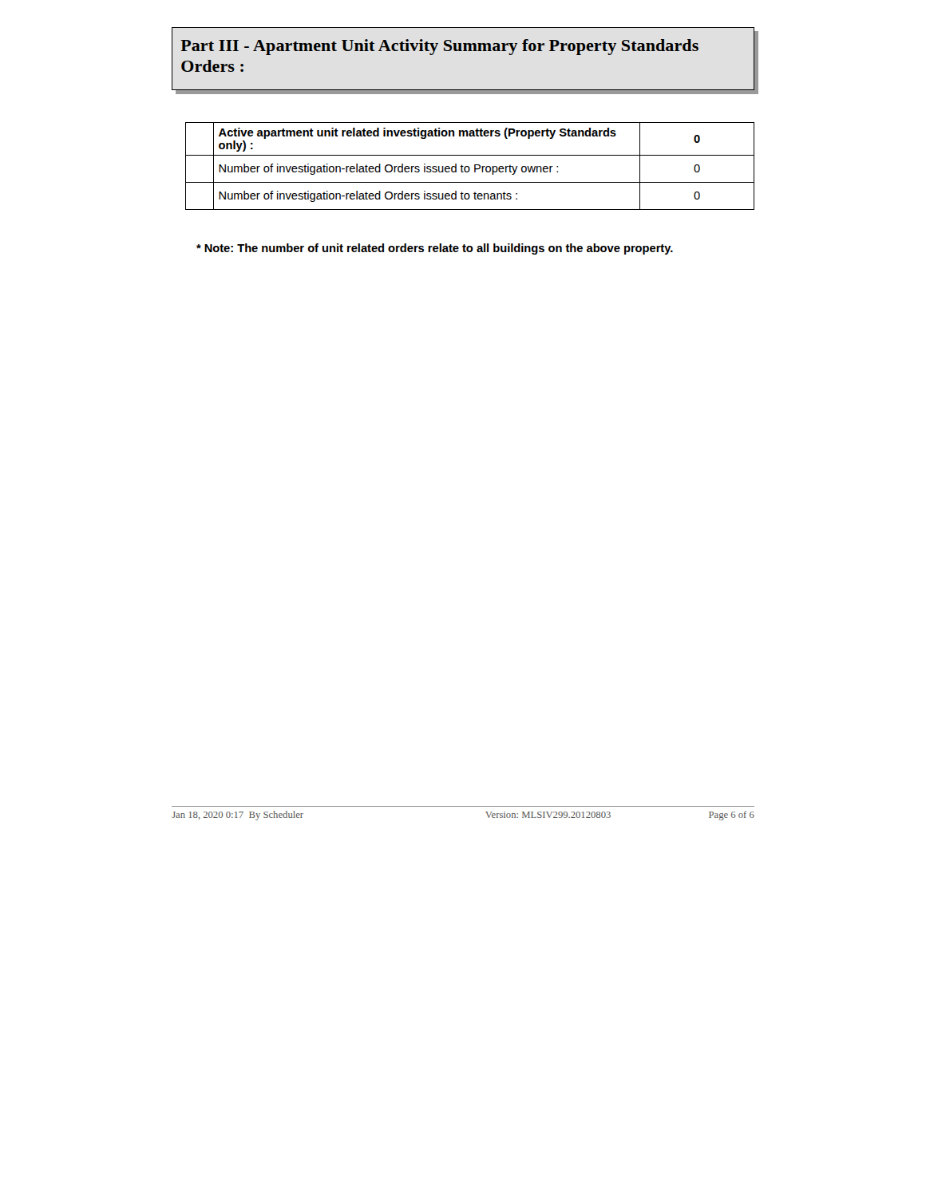Part III - Apartment Unit Activity Summary for Property Standards Orders :
| | Active apartment unit related investigation matters (Property Standards only) : | 0 |
| | Number of investigation-related Orders issued to Property owner : | 0 |
| | Number of investigation-related Orders issued to tenants : | 0 |
* Note: The number of unit related orders relate to all buildings on the above property.
Jan 18, 2020 0:17 By Scheduler
Version: MLSIV299.20120803
Page 6 of 6